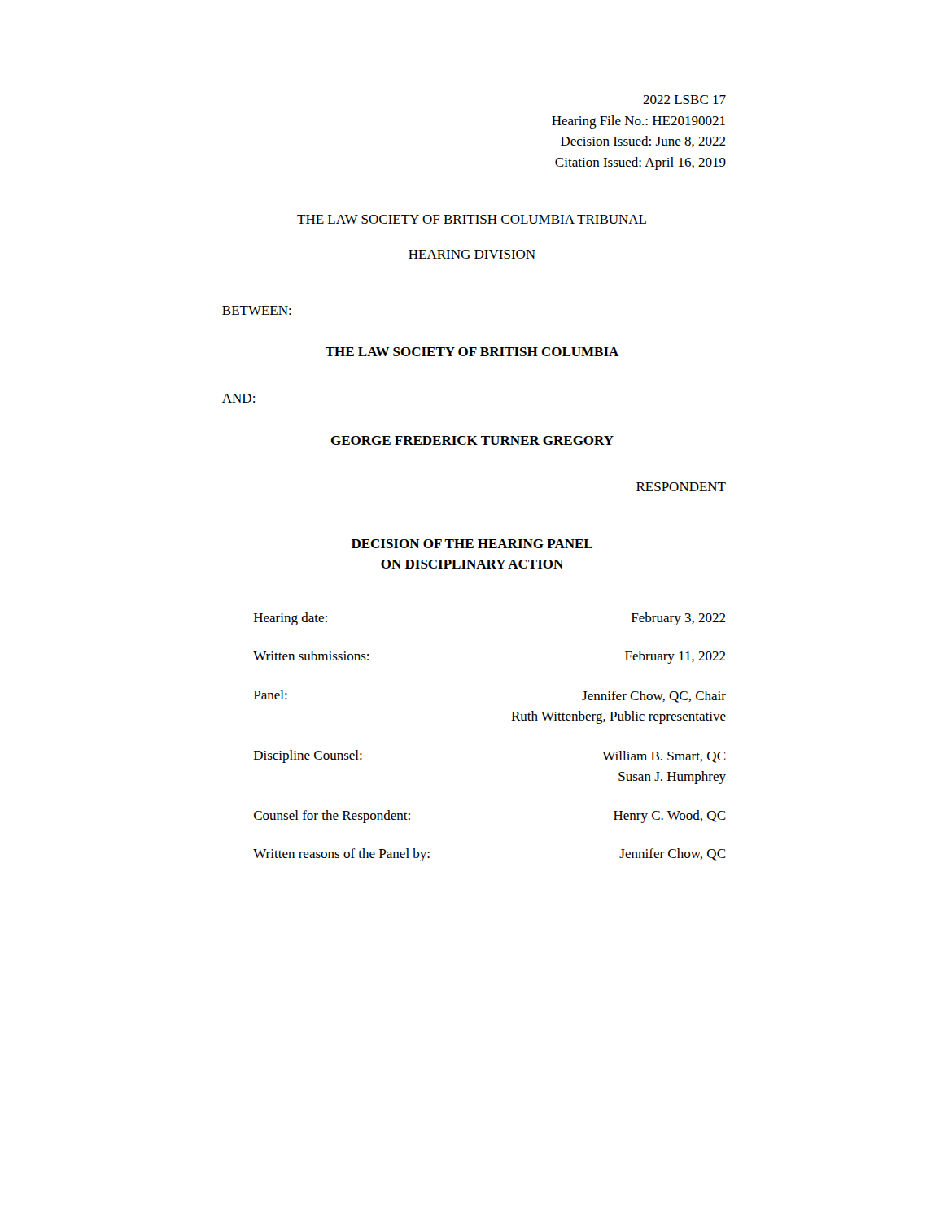2022 LSBC 17
Hearing File No.: HE20190021
Decision Issued: June 8, 2022
Citation Issued: April 16, 2019
THE LAW SOCIETY OF BRITISH COLUMBIA TRIBUNAL
HEARING DIVISION
BETWEEN:
THE LAW SOCIETY OF BRITISH COLUMBIA
AND:
GEORGE FREDERICK TURNER GREGORY
RESPONDENT
DECISION OF THE HEARING PANEL
ON DISCIPLINARY ACTION
| Hearing date: | February 3, 2022 |
| Written submissions: | February 11, 2022 |
| Panel: | Jennifer Chow, QC, Chair Ruth Wittenberg, Public representative |
| Discipline Counsel: | William B. Smart, QC Susan J. Humphrey |
| Counsel for the Respondent: | Henry C. Wood, QC |
| Written reasons of the Panel by: | Jennifer Chow, QC |